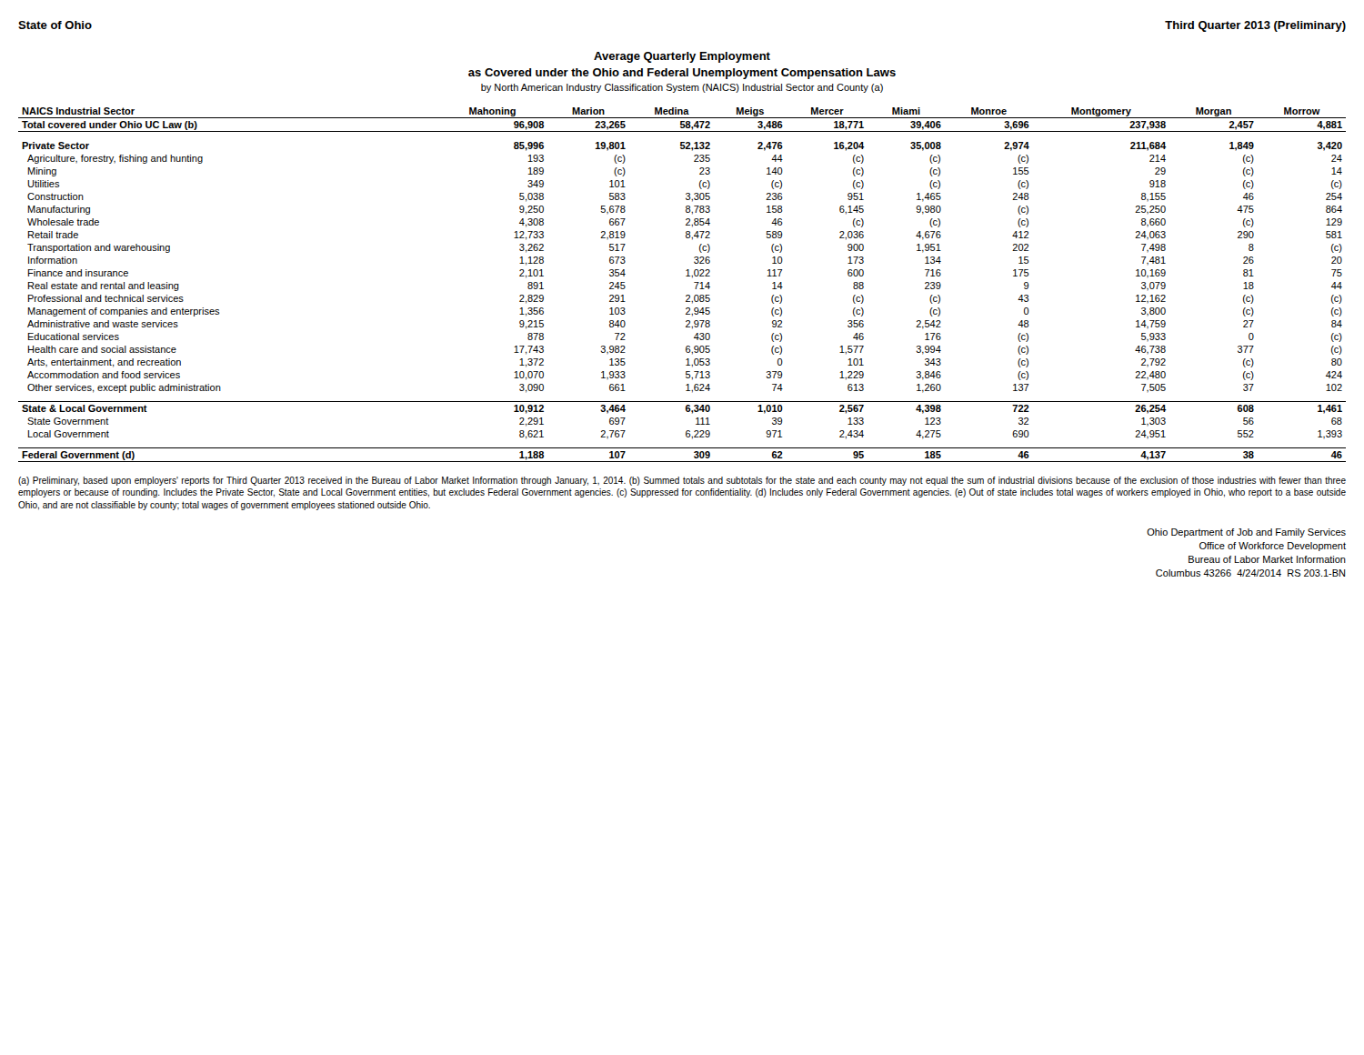State of Ohio
Third Quarter 2013 (Preliminary)
Average Quarterly Employment
as Covered under the Ohio and Federal Unemployment Compensation Laws
by North American Industry Classification System (NAICS) Industrial Sector and County (a)
| NAICS Industrial Sector | Mahoning | Marion | Medina | Meigs | Mercer | Miami | Monroe | Montgomery | Morgan | Morrow |
| --- | --- | --- | --- | --- | --- | --- | --- | --- | --- | --- |
| Total covered under Ohio UC Law (b) | 96,908 | 23,265 | 58,472 | 3,486 | 18,771 | 39,406 | 3,696 | 237,938 | 2,457 | 4,881 |
| Private Sector | 85,996 | 19,801 | 52,132 | 2,476 | 16,204 | 35,008 | 2,974 | 211,684 | 1,849 | 3,420 |
| Agriculture, forestry, fishing and hunting | 193 | (c) | 235 | 44 | (c) | (c) | (c) | 214 | (c) | 24 |
| Mining | 189 | (c) | 23 | 140 | (c) | (c) | 155 | 29 | (c) | 14 |
| Utilities | 349 | 101 | (c) | (c) | (c) | (c) | (c) | 918 | (c) | (c) |
| Construction | 5,038 | 583 | 3,305 | 236 | 951 | 1,465 | 248 | 8,155 | 46 | 254 |
| Manufacturing | 9,250 | 5,678 | 8,783 | 158 | 6,145 | 9,980 | (c) | 25,250 | 475 | 864 |
| Wholesale trade | 4,308 | 667 | 2,854 | 46 | (c) | (c) | (c) | 8,660 | (c) | 129 |
| Retail trade | 12,733 | 2,819 | 8,472 | 589 | 2,036 | 4,676 | 412 | 24,063 | 290 | 581 |
| Transportation and warehousing | 3,262 | 517 | (c) | (c) | 900 | 1,951 | 202 | 7,498 | 8 | (c) |
| Information | 1,128 | 673 | 326 | 10 | 173 | 134 | 15 | 7,481 | 26 | 20 |
| Finance and insurance | 2,101 | 354 | 1,022 | 117 | 600 | 716 | 175 | 10,169 | 81 | 75 |
| Real estate and rental and leasing | 891 | 245 | 714 | 14 | 88 | 239 | 9 | 3,079 | 18 | 44 |
| Professional and technical services | 2,829 | 291 | 2,085 | (c) | (c) | (c) | 43 | 12,162 | (c) | (c) |
| Management of companies and enterprises | 1,356 | 103 | 2,945 | (c) | (c) | (c) | 0 | 3,800 | (c) | (c) |
| Administrative and waste services | 9,215 | 840 | 2,978 | 92 | 356 | 2,542 | 48 | 14,759 | 27 | 84 |
| Educational services | 878 | 72 | 430 | (c) | 46 | 176 | (c) | 5,933 | 0 | (c) |
| Health care and social assistance | 17,743 | 3,982 | 6,905 | (c) | 1,577 | 3,994 | (c) | 46,738 | 377 | (c) |
| Arts, entertainment, and recreation | 1,372 | 135 | 1,053 | 0 | 101 | 343 | (c) | 2,792 | (c) | 80 |
| Accommodation and food services | 10,070 | 1,933 | 5,713 | 379 | 1,229 | 3,846 | (c) | 22,480 | (c) | 424 |
| Other services, except public administration | 3,090 | 661 | 1,624 | 74 | 613 | 1,260 | 137 | 7,505 | 37 | 102 |
| State & Local Government | 10,912 | 3,464 | 6,340 | 1,010 | 2,567 | 4,398 | 722 | 26,254 | 608 | 1,461 |
| State Government | 2,291 | 697 | 111 | 39 | 133 | 123 | 32 | 1,303 | 56 | 68 |
| Local Government | 8,621 | 2,767 | 6,229 | 971 | 2,434 | 4,275 | 690 | 24,951 | 552 | 1,393 |
| Federal Government (d) | 1,188 | 107 | 309 | 62 | 95 | 185 | 46 | 4,137 | 38 | 46 |
(a) Preliminary, based upon employers' reports for Third Quarter 2013 received in the Bureau of Labor Market Information through January, 1, 2014. (b) Summed totals and subtotals for the state and each county may not equal the sum of industrial divisions because of the exclusion of those industries with fewer than three employers or because of rounding. Includes the Private Sector, State and Local Government entities, but excludes Federal Government agencies. (c) Suppressed for confidentiality. (d) Includes only Federal Government agencies. (e) Out of state includes total wages of workers employed in Ohio, who report to a base outside Ohio, and are not classifiable by county; total wages of government employees stationed outside Ohio.
Ohio Department of Job and Family Services
Office of Workforce Development
Bureau of Labor Market Information
Columbus 43266 4/24/2014 RS 203.1-BN